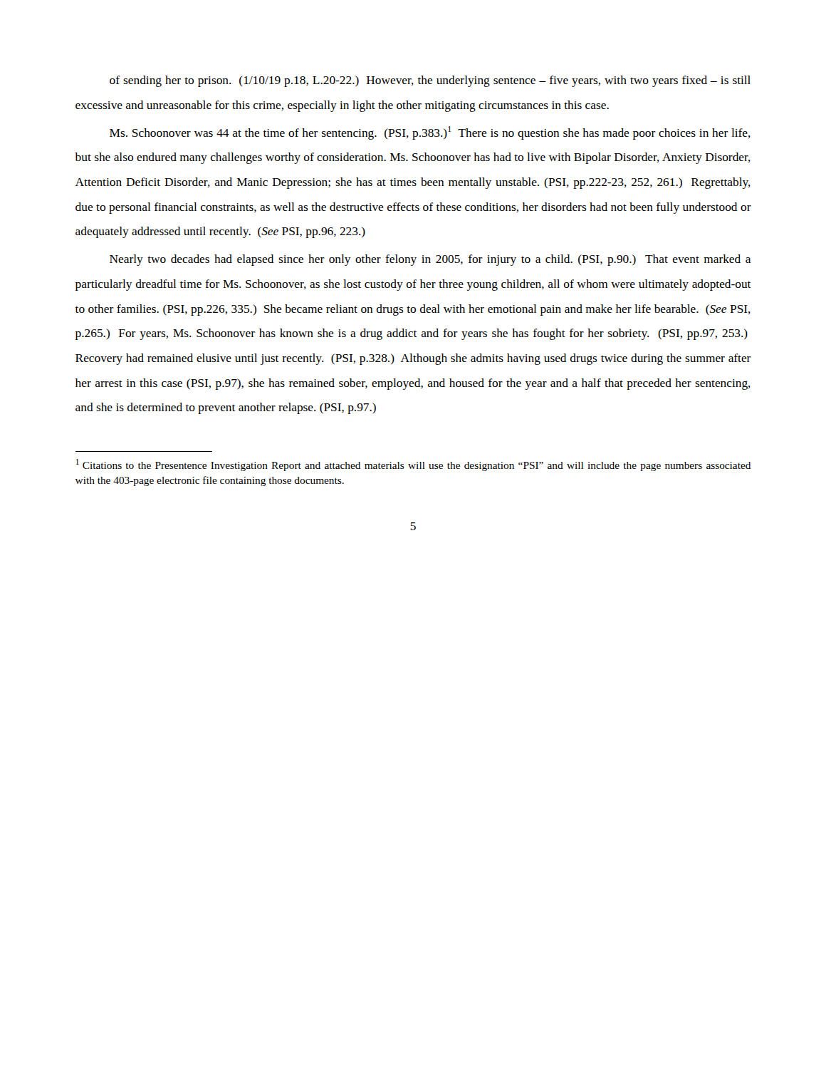of sending her to prison. (1/10/19 p.18, L.20-22.) However, the underlying sentence – five years, with two years fixed – is still excessive and unreasonable for this crime, especially in light the other mitigating circumstances in this case.
Ms. Schoonover was 44 at the time of her sentencing. (PSI, p.383.)1 There is no question she has made poor choices in her life, but she also endured many challenges worthy of consideration. Ms. Schoonover has had to live with Bipolar Disorder, Anxiety Disorder, Attention Deficit Disorder, and Manic Depression; she has at times been mentally unstable. (PSI, pp.222-23, 252, 261.) Regrettably, due to personal financial constraints, as well as the destructive effects of these conditions, her disorders had not been fully understood or adequately addressed until recently. (See PSI, pp.96, 223.)
Nearly two decades had elapsed since her only other felony in 2005, for injury to a child. (PSI, p.90.) That event marked a particularly dreadful time for Ms. Schoonover, as she lost custody of her three young children, all of whom were ultimately adopted-out to other families. (PSI, pp.226, 335.) She became reliant on drugs to deal with her emotional pain and make her life bearable. (See PSI, p.265.) For years, Ms. Schoonover has known she is a drug addict and for years she has fought for her sobriety. (PSI, pp.97, 253.) Recovery had remained elusive until just recently. (PSI, p.328.) Although she admits having used drugs twice during the summer after her arrest in this case (PSI, p.97), she has remained sober, employed, and housed for the year and a half that preceded her sentencing, and she is determined to prevent another relapse. (PSI, p.97.)
1Citations to the Presentence Investigation Report and attached materials will use the designation “PSI” and will include the page numbers associated with the 403-page electronic file containing those documents.
5